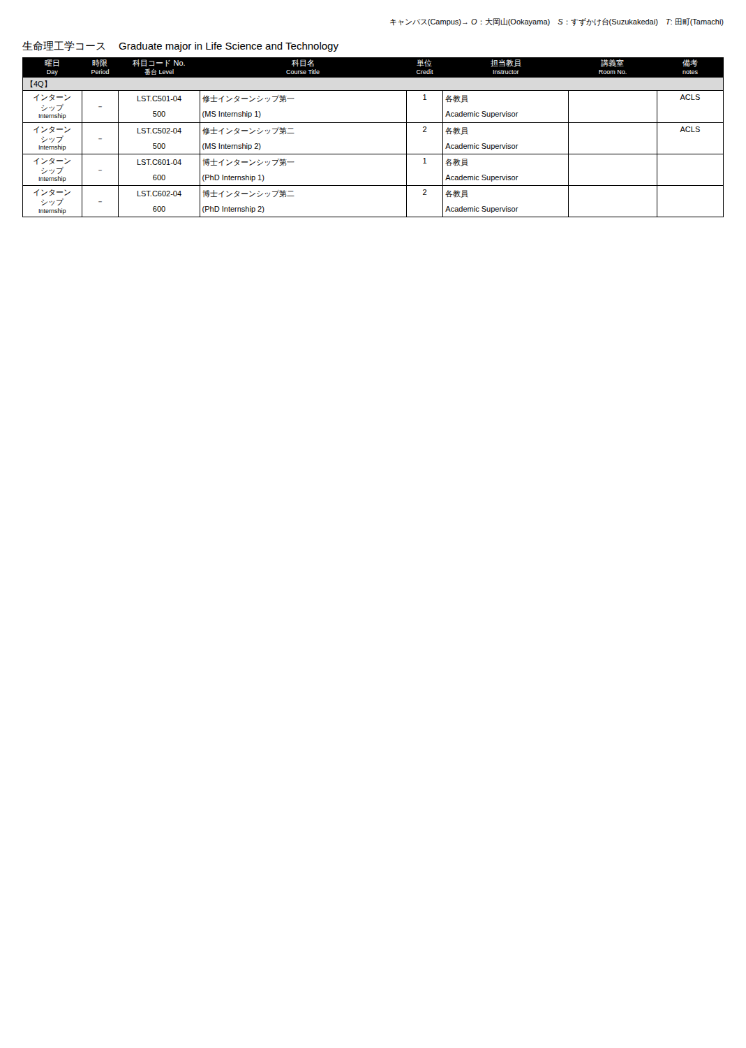キャンパス(Campus)→ O：大岡山(Ookayama)　S：すずかけ台(Suzukakedai)　T: 田町(Tamachi)
生命理工学コースGraduate major in Life Science and Technology
| 曜日 Day | 時限 Period | 科目コード No. 番台 Level | 科目名 Course Title | 単位 Credit | 担当教員 Instructor | 講義室 Room No. | 備考 notes |
| --- | --- | --- | --- | --- | --- | --- | --- |
| 【4Q】 |
| インターン シップ Internship | － | LST.C501-04 | 修士インターンシップ第一 | 1 | 各教員 | | ACLS |
| 500 | (MS Internship 1) | Academic Supervisor |
| インターン シップ Internship | － | LST.C502-04 | 修士インターンシップ第二 | 2 | 各教員 | | ACLS |
| 500 | (MS Internship 2) | Academic Supervisor |
| インターン シップ Internship | － | LST.C601-04 | 博士インターンシップ第一 | 1 | 各教員 | | |
| 600 | (PhD Internship 1) | Academic Supervisor |
| インターン シップ Internship | － | LST.C602-04 | 博士インターンシップ第二 | 2 | 各教員 | | |
| 600 | (PhD Internship 2) | Academic Supervisor |